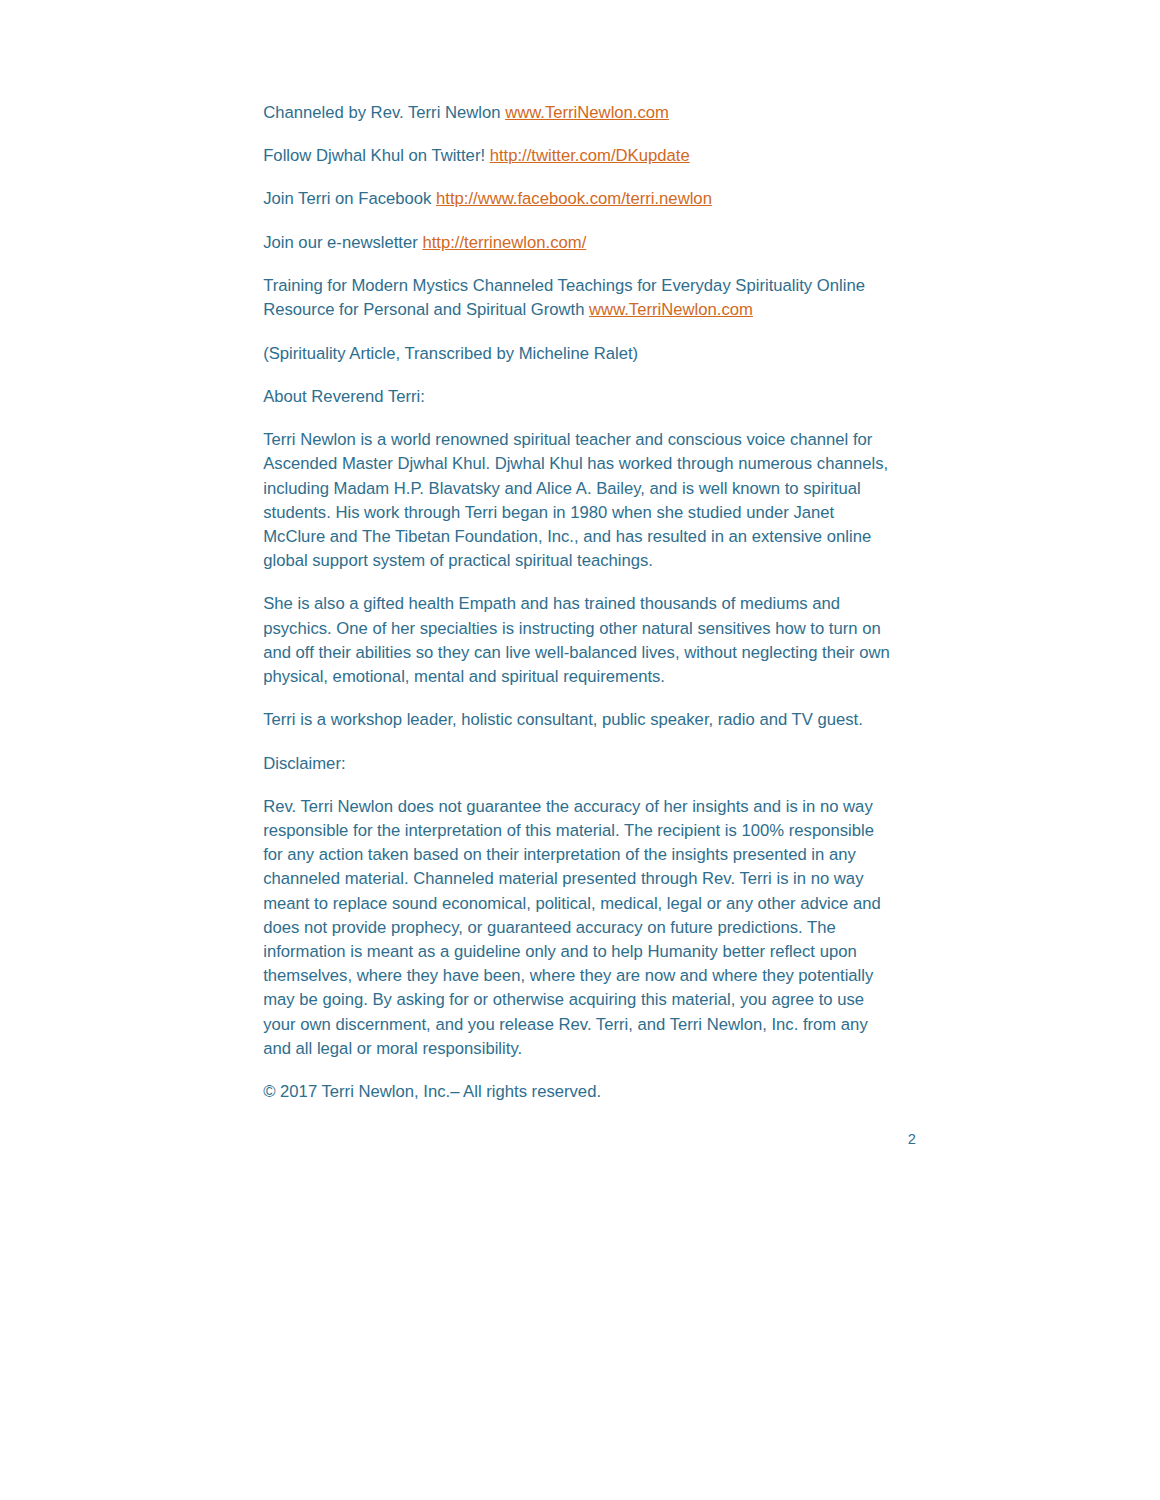Channeled by Rev. Terri Newlon www.TerriNewlon.com
Follow Djwhal Khul on Twitter! http://twitter.com/DKupdate
Join Terri on Facebook http://www.facebook.com/terri.newlon
Join our e-newsletter http://terrinewlon.com/
Training for Modern Mystics Channeled Teachings for Everyday Spirituality Online Resource for Personal and Spiritual Growth www.TerriNewlon.com
(Spirituality Article, Transcribed by Micheline Ralet)
About Reverend Terri:
Terri Newlon is a world renowned spiritual teacher and conscious voice channel for Ascended Master Djwhal Khul. Djwhal Khul has worked through numerous channels, including Madam H.P. Blavatsky and Alice A. Bailey, and is well known to spiritual students. His work through Terri began in 1980 when she studied under Janet McClure and The Tibetan Foundation, Inc., and has resulted in an extensive online global support system of practical spiritual teachings.
She is also a gifted health Empath and has trained thousands of mediums and psychics. One of her specialties is instructing other natural sensitives how to turn on and off their abilities so they can live well-balanced lives, without neglecting their own physical, emotional, mental and spiritual requirements.
Terri is a workshop leader, holistic consultant, public speaker, radio and TV guest.
Disclaimer:
Rev. Terri Newlon does not guarantee the accuracy of her insights and is in no way responsible for the interpretation of this material. The recipient is 100% responsible for any action taken based on their interpretation of the insights presented in any channeled material. Channeled material presented through Rev. Terri is in no way meant to replace sound economical, political, medical, legal or any other advice and does not provide prophecy, or guaranteed accuracy on future predictions. The information is meant as a guideline only and to help Humanity better reflect upon themselves, where they have been, where they are now and where they potentially may be going. By asking for or otherwise acquiring this material, you agree to use your own discernment, and you release Rev. Terri, and Terri Newlon, Inc. from any and all legal or moral responsibility.
© 2017 Terri Newlon, Inc.– All rights reserved.
2